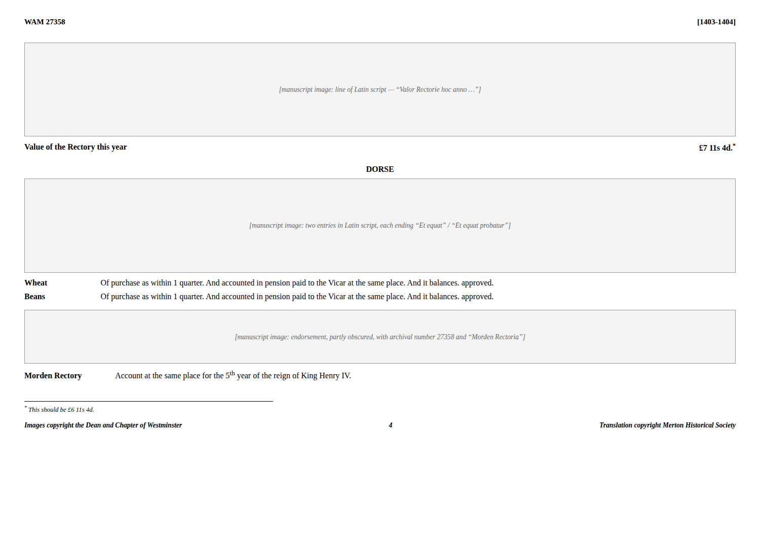WAM 27358 [1403-1404]
[manuscript image: line of Latin script — “Valor Rectorie hoc anno …”]
Value of the Rectory this year £7 11s 4d.*
DORSE
[manuscript image: two entries in Latin script, each ending “Et equat” / “Et equat probatur”]
| Wheat | Of purchase as within 1 quarter. And accounted in pension paid to the Vicar at the same place. And it balances. approved. |
| Beans | Of purchase as within 1 quarter. And accounted in pension paid to the Vicar at the same place. And it balances. approved. |
[manuscript image: endorsement, partly obscured, with archival number 27358 and “Morden Rectoria”]
Morden Rectory Account at the same place for the 5th year of the reign of King Henry IV.
* This should be £6 11s 4d.
Images copyright the Dean and Chapter of Westminster 4 Translation copyright Merton Historical Society